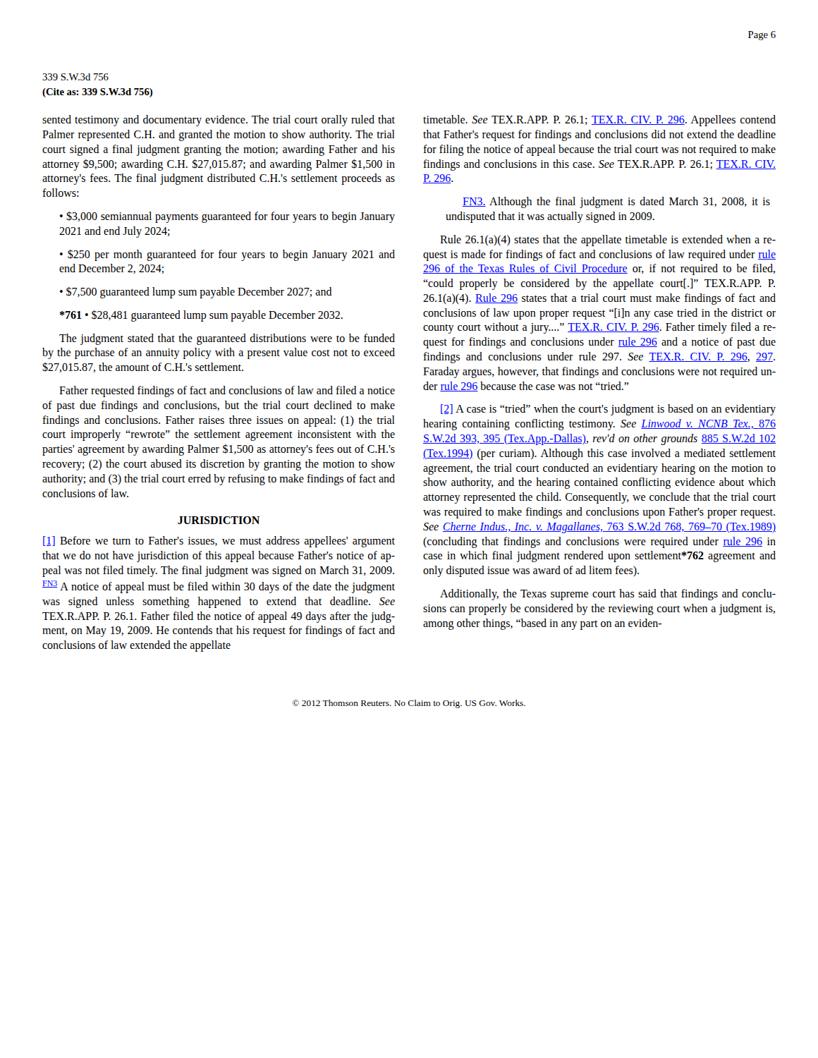Page 6
339 S.W.3d 756
(Cite as: 339 S.W.3d 756)
sented testimony and documentary evidence. The trial court orally ruled that Palmer represented C.H. and granted the motion to show authority. The trial court signed a final judgment granting the motion; awarding Father and his attorney $9,500; awarding C.H. $27,015.87; and awarding Palmer $1,500 in attorney's fees. The final judgment distributed C.H.'s settlement proceeds as follows:
• $3,000 semiannual payments guaranteed for four years to begin January 2021 and end July 2024;
• $250 per month guaranteed for four years to begin January 2021 and end December 2, 2024;
• $7,500 guaranteed lump sum payable December 2027; and
*761 • $28,481 guaranteed lump sum payable December 2032.
The judgment stated that the guaranteed distributions were to be funded by the purchase of an annuity policy with a present value cost not to exceed $27,015.87, the amount of C.H.'s settlement.
Father requested findings of fact and conclusions of law and filed a notice of past due findings and conclusions, but the trial court declined to make findings and conclusions. Father raises three issues on appeal: (1) the trial court improperly “rewrote” the settlement agreement inconsistent with the parties' agreement by awarding Palmer $1,500 as attorney's fees out of C.H.'s recovery; (2) the court abused its discretion by granting the motion to show authority; and (3) the trial court erred by refusing to make findings of fact and conclusions of law.
JURISDICTION
[1] Before we turn to Father's issues, we must address appellees' argument that we do not have jurisdiction of this appeal because Father's notice of appeal was not filed timely. The final judgment was signed on March 31, 2009. FN3 A notice of appeal must be filed within 30 days of the date the judgment was signed unless something happened to extend that deadline. See TEX.R.APP. P. 26.1. Father filed the notice of appeal 49 days after the judgment, on May 19, 2009. He contends that his request for findings of fact and conclusions of law extended the appellate
timetable. See TEX.R.APP. P. 26.1; TEX.R. CIV. P. 296. Appellees contend that Father's request for findings and conclusions did not extend the deadline for filing the notice of appeal because the trial court was not required to make findings and conclusions in this case. See TEX.R.APP. P. 26.1; TEX.R. CIV. P. 296.
FN3. Although the final judgment is dated March 31, 2008, it is undisputed that it was actually signed in 2009.
Rule 26.1(a)(4) states that the appellate timetable is extended when a request is made for findings of fact and conclusions of law required under rule 296 of the Texas Rules of Civil Procedure or, if not required to be filed, “could properly be considered by the appellate court[.]” TEX.R.APP. P. 26.1(a)(4). Rule 296 states that a trial court must make findings of fact and conclusions of law upon proper request “[i]n any case tried in the district or county court without a jury....” TEX.R. CIV. P. 296. Father timely filed a request for findings and conclusions under rule 296 and a notice of past due findings and conclusions under rule 297. See TEX.R. CIV. P. 296, 297. Faraday argues, however, that findings and conclusions were not required under rule 296 because the case was not “tried.”
[2] A case is “tried” when the court's judgment is based on an evidentiary hearing containing conflicting testimony. See Linwood v. NCNB Tex., 876 S.W.2d 393, 395 (Tex.App.-Dallas), rev'd on other grounds 885 S.W.2d 102 (Tex.1994) (per curiam). Although this case involved a mediated settlement agreement, the trial court conducted an evidentiary hearing on the motion to show authority, and the hearing contained conflicting evidence about which attorney represented the child. Consequently, we conclude that the trial court was required to make findings and conclusions upon Father's proper request. See Cherne Indus., Inc. v. Magallanes, 763 S.W.2d 768, 769–70 (Tex.1989) (concluding that findings and conclusions were required under rule 296 in case in which final judgment rendered upon settlement*762 agreement and only disputed issue was award of ad litem fees).
Additionally, the Texas supreme court has said that findings and conclusions can properly be considered by the reviewing court when a judgment is, among other things, “based in any part on an eviden-
© 2012 Thomson Reuters. No Claim to Orig. US Gov. Works.